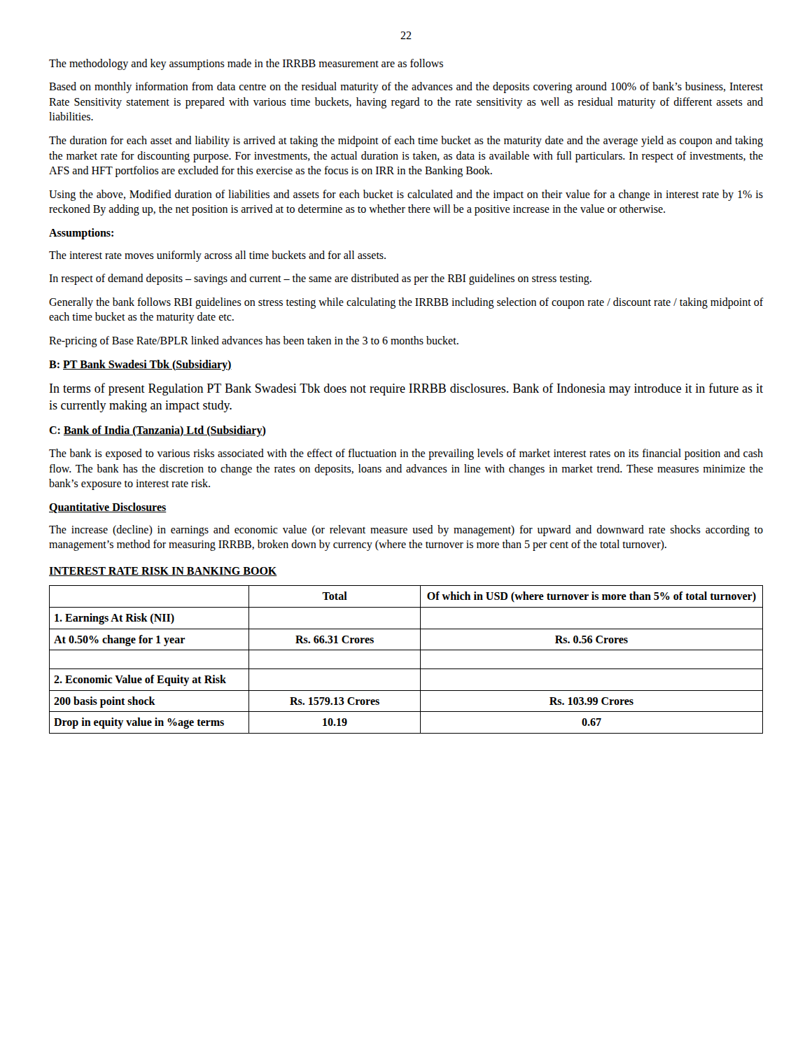22
The methodology and key assumptions made in the IRRBB measurement are as follows
Based on monthly information from data centre on the residual maturity of the advances and the deposits covering around 100% of bank’s business, Interest Rate Sensitivity statement is prepared with various time buckets, having regard to the rate sensitivity as well as residual maturity of different assets and liabilities.
The duration for each asset and liability is arrived at taking the midpoint of each time bucket as the maturity date and the average yield as coupon and taking the market rate for discounting purpose. For investments, the actual duration is taken, as data is available with full particulars. In respect of investments, the AFS and HFT portfolios are excluded for this exercise as the focus is on IRR in the Banking Book.
Using the above, Modified duration of liabilities and assets for each bucket is calculated and the impact on their value for a change in interest rate by 1% is reckoned By adding up, the net position is arrived at to determine as to whether there will be a positive increase in the value or otherwise.
Assumptions:
The interest rate moves uniformly across all time buckets and for all assets.
In respect of demand deposits – savings and current – the same are distributed as per the RBI guidelines on stress testing.
Generally the bank follows RBI guidelines on stress testing while calculating the IRRBB including selection of coupon rate / discount rate / taking midpoint of each time bucket as the maturity date etc.
Re-pricing of Base Rate/BPLR linked advances has been taken in the 3 to 6 months bucket.
B: PT Bank Swadesi Tbk (Subsidiary)
In terms of present Regulation PT Bank Swadesi Tbk does not require IRRBB disclosures. Bank of Indonesia may introduce it in future as it is currently making an impact study.
C: Bank of India (Tanzania) Ltd (Subsidiary)
The bank is exposed to various risks associated with the effect of fluctuation in the prevailing levels of market interest rates on its financial position and cash flow. The bank has the discretion to change the rates on deposits, loans and advances in line with changes in market trend. These measures minimize the bank’s exposure to interest rate risk.
Quantitative Disclosures
The increase (decline) in earnings and economic value (or relevant measure used by management) for upward and downward rate shocks according to management’s method for measuring IRRBB, broken down by currency (where the turnover is more than 5 per cent of the total turnover).
INTEREST RATE RISK IN BANKING BOOK
| | Total | Of which in USD (where turnover is more than 5% of total turnover) |
| --- | --- | --- |
| 1. Earnings At Risk (NII) | | |
| At 0.50% change for 1 year | Rs. 66.31 Crores | Rs. 0.56 Crores |
| 2. Economic Value of Equity at Risk | | |
| 200 basis point shock | Rs. 1579.13 Crores | Rs. 103.99 Crores |
| Drop in equity value in %age terms | 10.19 | 0.67 |